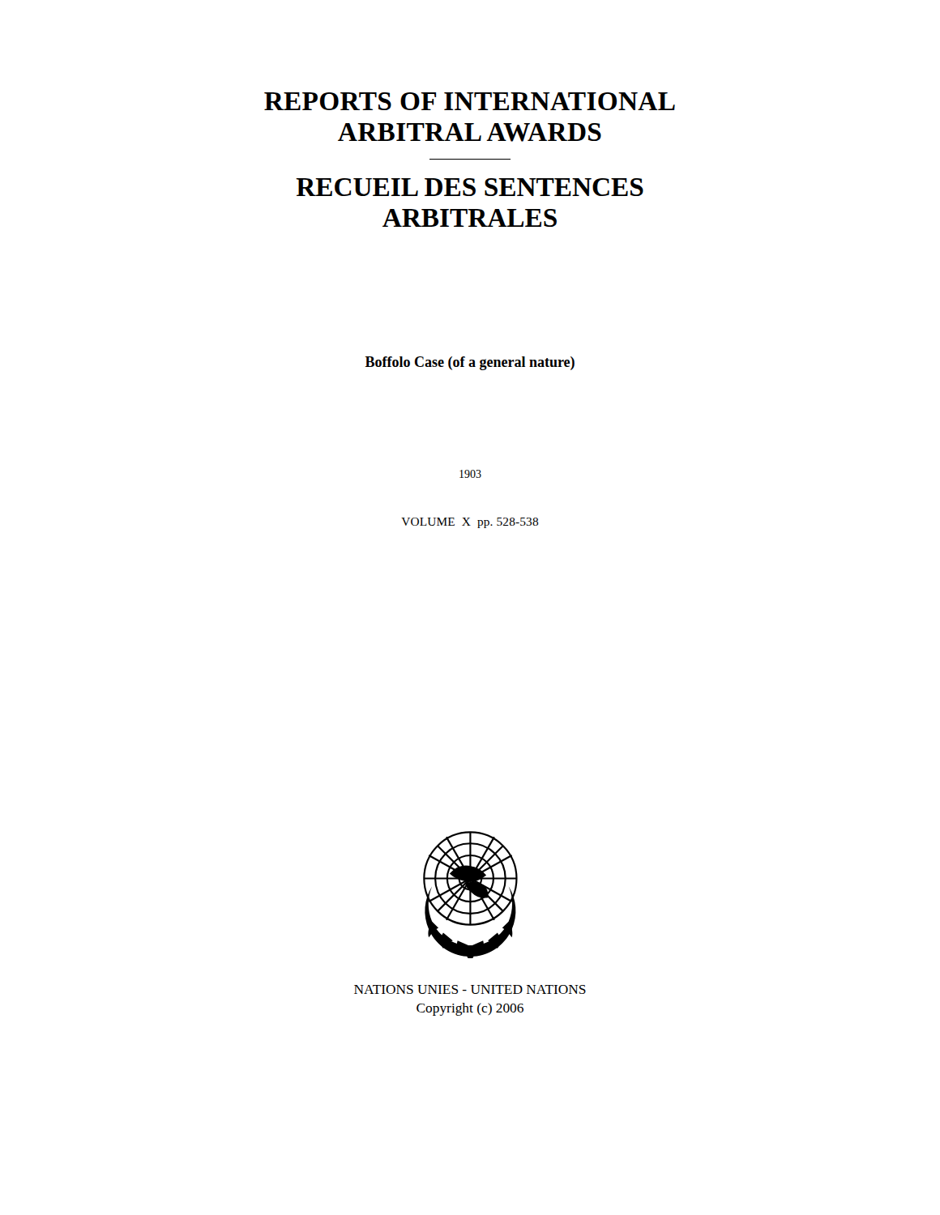REPORTS OF INTERNATIONAL
ARBITRAL AWARDS
RECUEIL DES SENTENCES
ARBITRALES
Boffolo Case (of a general nature)
1903
VOLUME X pp. 528-538
NATIONS UNIES - UNITED NATIONS
Copyright (c) 2006